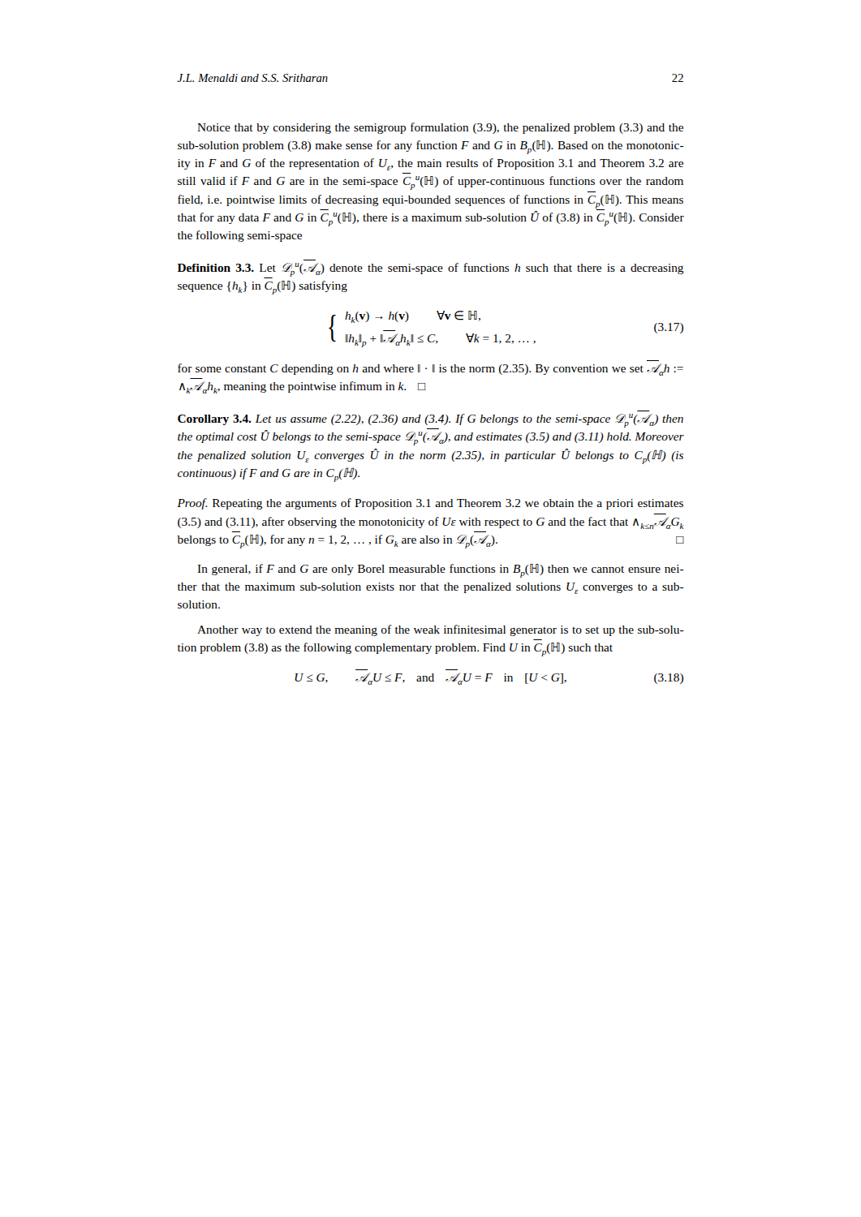J.L. Menaldi and S.S. Sritharan 22
Notice that by considering the semigroup formulation (3.9), the penalized problem (3.3) and the sub-solution problem (3.8) make sense for any function F and G in Bp(ℍ). Based on the monotonicity in F and G of the representation of Uε, the main results of Proposition 3.1 and Theorem 3.2 are still valid if F and G are in the semi-space Cpu(ℍ) of upper-continuous functions over the random field, i.e. pointwise limits of decreasing equi-bounded sequences of functions in Cp(ℍ). This means that for any data F and G in Cpu(ℍ), there is a maximum sub-solution Û of (3.8) in Cpu(ℍ). Consider the following semi-space
Definition 3.3. Let 𝒟pu(𝒜α) denote the semi-space of functions h such that there is a decreasing sequence {hk} in Cp(ℍ) satisfying
{
hk(v) → h(v) ∀v ∈ ℍ,
‖hk‖p + ‖𝒜αhk‖ ≤ C, ∀k = 1, 2, … ,
(3.17)
for some constant C depending on h and where ‖ · ‖ is the norm (2.35). By convention we set 𝒜αh := ∧k𝒜αhk, meaning the pointwise infimum in k. □
Corollary 3.4. Let us assume (2.22), (2.36) and (3.4). If G belongs to the semi-space 𝒟pu(𝒜α) then the optimal cost Û belongs to the semi-space 𝒟pu(𝒜α), and estimates (3.5) and (3.11) hold. Moreover the penalized solution Uε converges Û in the norm (2.35), in particular Û belongs to Cp(ℍ) (is continuous) if F and G are in Cp(ℍ).
Proof. Repeating the arguments of Proposition 3.1 and Theorem 3.2 we obtain the a priori estimates (3.5) and (3.11), after observing the monotonicity of Uε with respect to G and the fact that ∧k≤n𝒜αGk belongs to Cp(ℍ), for any n = 1, 2, … , if Gk are also in 𝒟p(𝒜α).□
In general, if F and G are only Borel measurable functions in Bp(ℍ) then we cannot ensure neither that the maximum sub-solution exists nor that the penalized solutions Uε converges to a sub-solution.
Another way to extend the meaning of the weak infinitesimal generator is to set up the sub-solution problem (3.8) as the following complementary problem. Find U in Cp(ℍ) such that
U ≤ G, 𝒜αU ≤ F, and 𝒜αU = F in [U < G], (3.18)